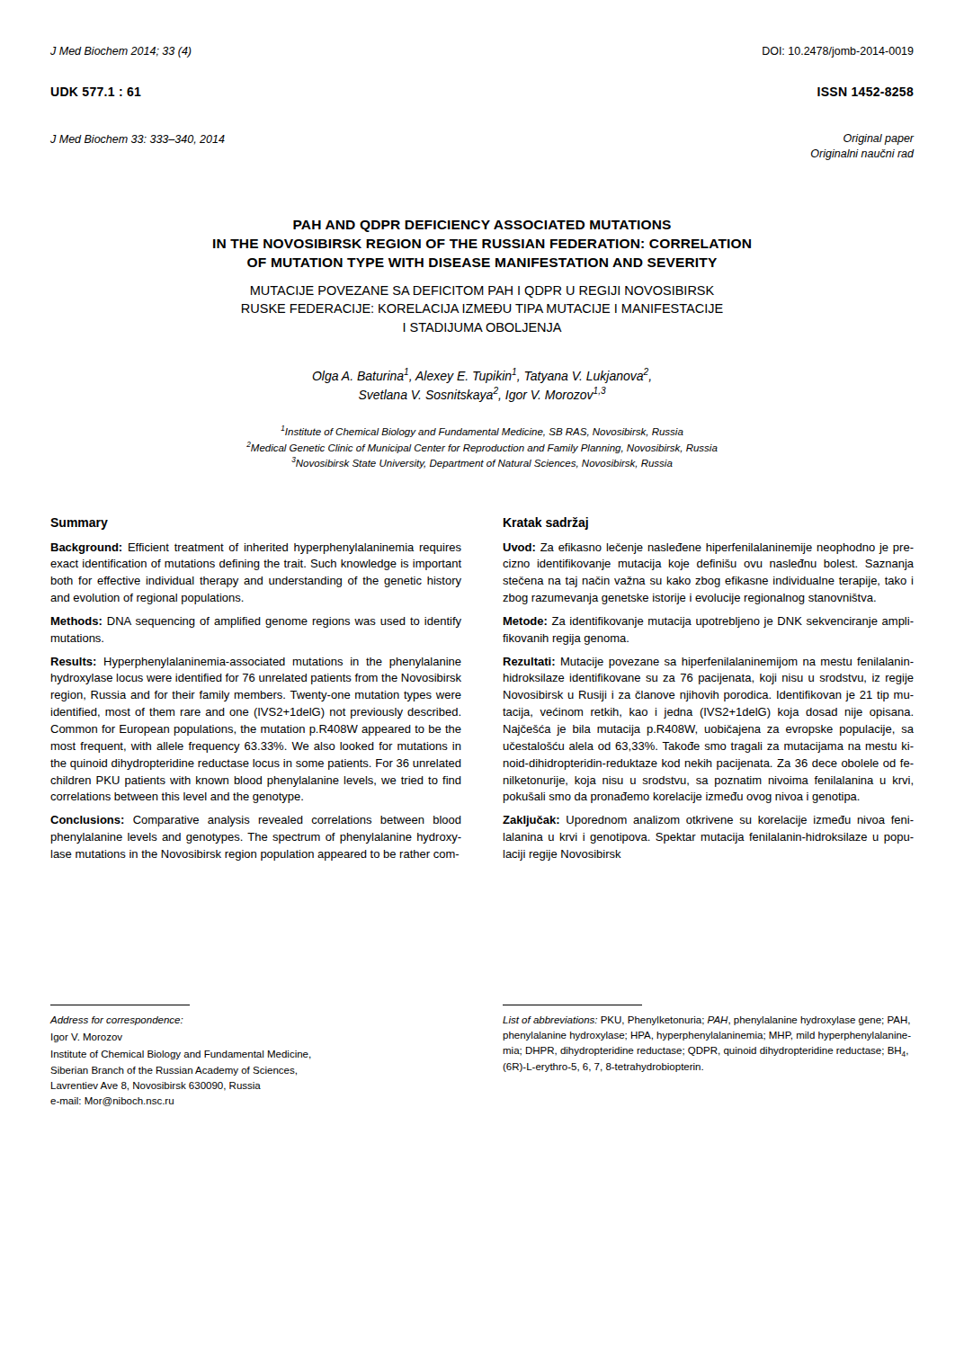J Med Biochem 2014; 33 (4)
DOI: 10.2478/jomb-2014-0019
UDK 577.1 : 61
ISSN 1452-8258
J Med Biochem 33: 333–340, 2014
Original paper
Originalni naučni rad
PAH and QDPR deficiency associated mutations
in the Novosibirsk region of the Russian Federation: correlation
of mutation type with disease manifestation and severity
Mutacije povezane sa deficitom PAH i QDPR u regiji Novosibirsk
Ruske Federacije: korelacija između tipa mutacije i manifestacije
i stadijuma oboljenja
Olga A. Baturina1, Alexey E. Tupikin1, Tatyana V. Lukjanova2,
Svetlana V. Sosnitskaya2, Igor V. Morozov1,3
1Institute of Chemical Biology and Fundamental Medicine, SB RAS, Novosibirsk, Russia
2Medical Genetic Clinic of Municipal Center for Reproduction and Family Planning, Novosibirsk, Russia
3Novosibirsk State University, Department of Natural Sciences, Novosibirsk, Russia
Summary
Background: Efficient treatment of inherited hyperphenylalaninemia requires exact identification of mutations defining the trait. Such knowledge is important both for effective individual therapy and understanding of the genetic history and evolution of regional populations.
Methods: DNA sequencing of amplified genome regions was used to identify mutations.
Results: Hyperphenylalaninemia-associated mutations in the phenylalanine hydroxylase locus were identified for 76 unrelated patients from the Novosibirsk region, Russia and for their family members. Twenty-one mutation types were identified, most of them rare and one (IVS2+1delG) not previously described. Common for European populations, the mutation p.R408W appeared to be the most frequent, with allele frequency 63.33%. We also looked for mutations in the quinoid dihydropteridine reductase locus in some patients. For 36 unrelated children PKU patients with known blood phenylalanine levels, we tried to find correlations between this level and the genotype.
Conclusions: Comparative analysis revealed correlations between blood phenylalanine levels and genotypes. The spectrum of phenylalanine hydroxylase mutations in the Novosibirsk region population appeared to be rather com-
Kratak sadržaj
Uvod: Za efikasno lečenje nasleđene hiperfenilalaninemije neophodno je precizno identifikovanje mutacija koje definišu ovu nasleđnu bolest. Saznanja stečena na taj način važna su kako zbog efikasne individualne terapije, tako i zbog razumevanja genetske istorije i evolucije regionalnog stanovništva.
Metode: Za identifikovanje mutacija upotrebljeno je DNK sekvenciranje amplifikovanih regija genoma.
Rezultati: Mutacije povezane sa hiperfenilalaninemijom na mestu fenilalanin-hidroksilaze identifikovane su za 76 pacijenata, koji nisu u srodstvu, iz regije Novosibirsk u Rusiji i za članove njihovih porodica. Identifikovan je 21 tip mutacija, većinom retkih, kao i jedna (IVS2+1delG) koja dosad nije opisana. Najčešća je bila mutacija p.R408W, uobičajena za evropske populacije, sa učestalošću alela od 63,33%. Takođe smo tragali za mutacijama na mestu kinoid-dihidropteridin-reduktaze kod nekih pacijenata. Za 36 dece obolele od fenilketonurije, koja nisu u srodstvu, sa poznatim nivoima fenilalanina u krvi, pokušali smo da pronađemo korelacije između ovog nivoa i genotipa.
Zaključak: Uporednom analizom otkrivene su korelacije između nivoa fenilalanina u krvi i genotipova. Spektar mutacija fenilalanin-hidroksilaze u populaciji regije Novosibirsk
Address for correspondence:
Igor V. Morozov
Institute of Chemical Biology and Fundamental Medicine,
Siberian Branch of the Russian Academy of Sciences,
Lavrentiev Ave 8, Novosibirsk 630090, Russia
e-mail: Mor@niboch.nsc.ru
List of abbreviations: PKU, Phenylketonuria; PAH, phenylalanine hydroxylase gene; PAH, phenylalanine hydroxylase; HPA, hyperphenylalaninemia; MHP, mild hyperphenylalaninemia; DHPR, dihydropteridine reductase; QDPR, quinoid dihydropteridine reductase; BH4, (6R)-L-erythro-5, 6, 7, 8-tetrahydrobiopterin.